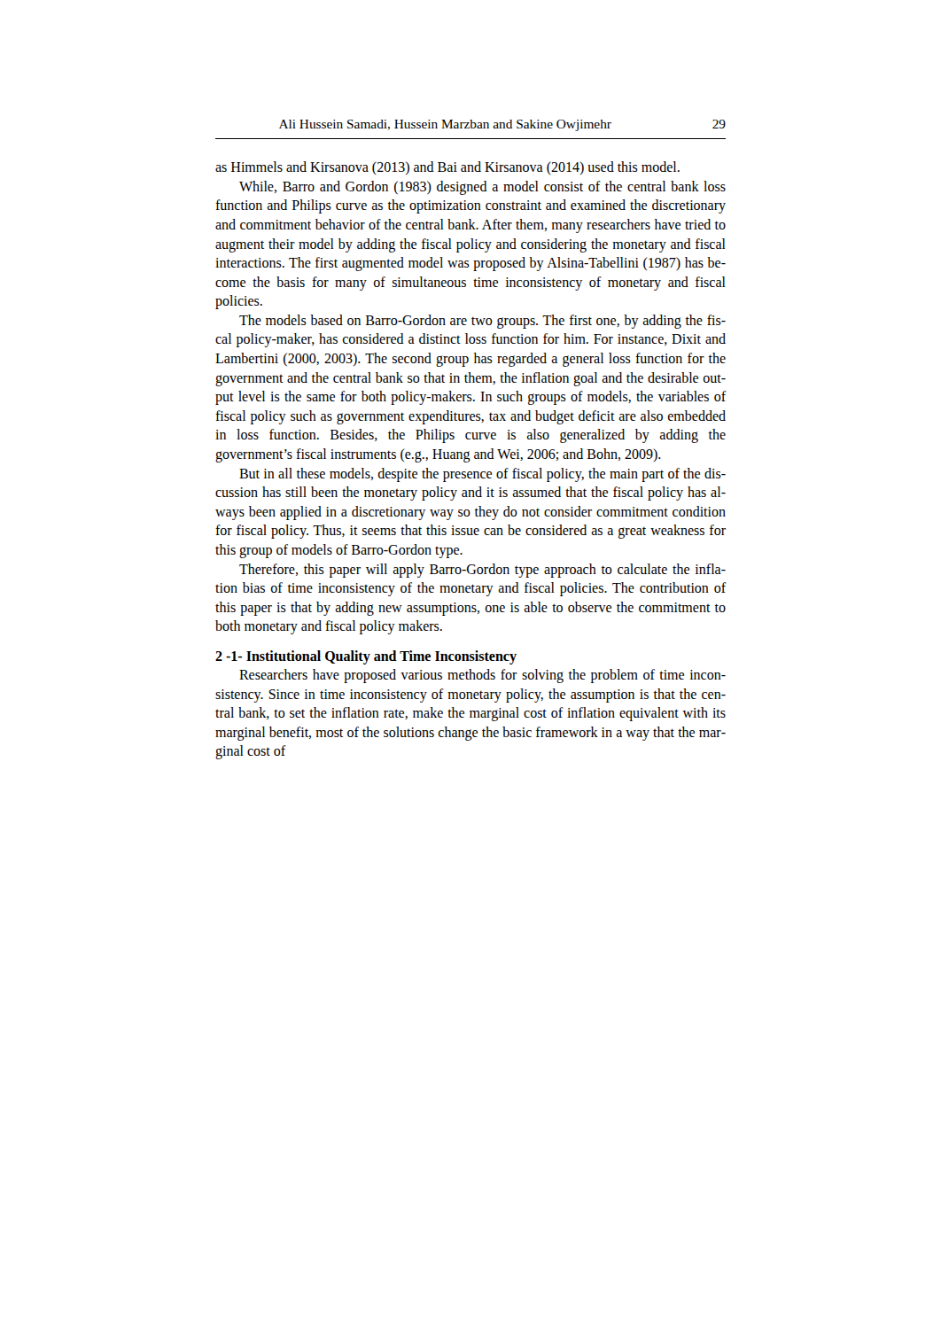Ali Hussein Samadi, Hussein Marzban and Sakine Owjimehr
29
as Himmels and Kirsanova (2013) and Bai and Kirsanova (2014) used this model.
While, Barro and Gordon (1983) designed a model consist of the central bank loss function and Philips curve as the optimization constraint and examined the discretionary and commitment behavior of the central bank. After them, many researchers have tried to augment their model by adding the fiscal policy and considering the monetary and fiscal interactions. The first augmented model was proposed by Alsina-Tabellini (1987) has become the basis for many of simultaneous time inconsistency of monetary and fiscal policies.
The models based on Barro-Gordon are two groups. The first one, by adding the fiscal policy-maker, has considered a distinct loss function for him. For instance, Dixit and Lambertini (2000, 2003). The second group has regarded a general loss function for the government and the central bank so that in them, the inflation goal and the desirable output level is the same for both policy-makers. In such groups of models, the variables of fiscal policy such as government expenditures, tax and budget deficit are also embedded in loss function. Besides, the Philips curve is also generalized by adding the government’s fiscal instruments (e.g., Huang and Wei, 2006; and Bohn, 2009).
But in all these models, despite the presence of fiscal policy, the main part of the discussion has still been the monetary policy and it is assumed that the fiscal policy has always been applied in a discretionary way so they do not consider commitment condition for fiscal policy. Thus, it seems that this issue can be considered as a great weakness for this group of models of Barro-Gordon type.
Therefore, this paper will apply Barro-Gordon type approach to calculate the inflation bias of time inconsistency of the monetary and fiscal policies. The contribution of this paper is that by adding new assumptions, one is able to observe the commitment to both monetary and fiscal policy makers.
2 -1- Institutional Quality and Time Inconsistency
Researchers have proposed various methods for solving the problem of time inconsistency. Since in time inconsistency of monetary policy, the assumption is that the central bank, to set the inflation rate, make the marginal cost of inflation equivalent with its marginal benefit, most of the solutions change the basic framework in a way that the marginal cost of